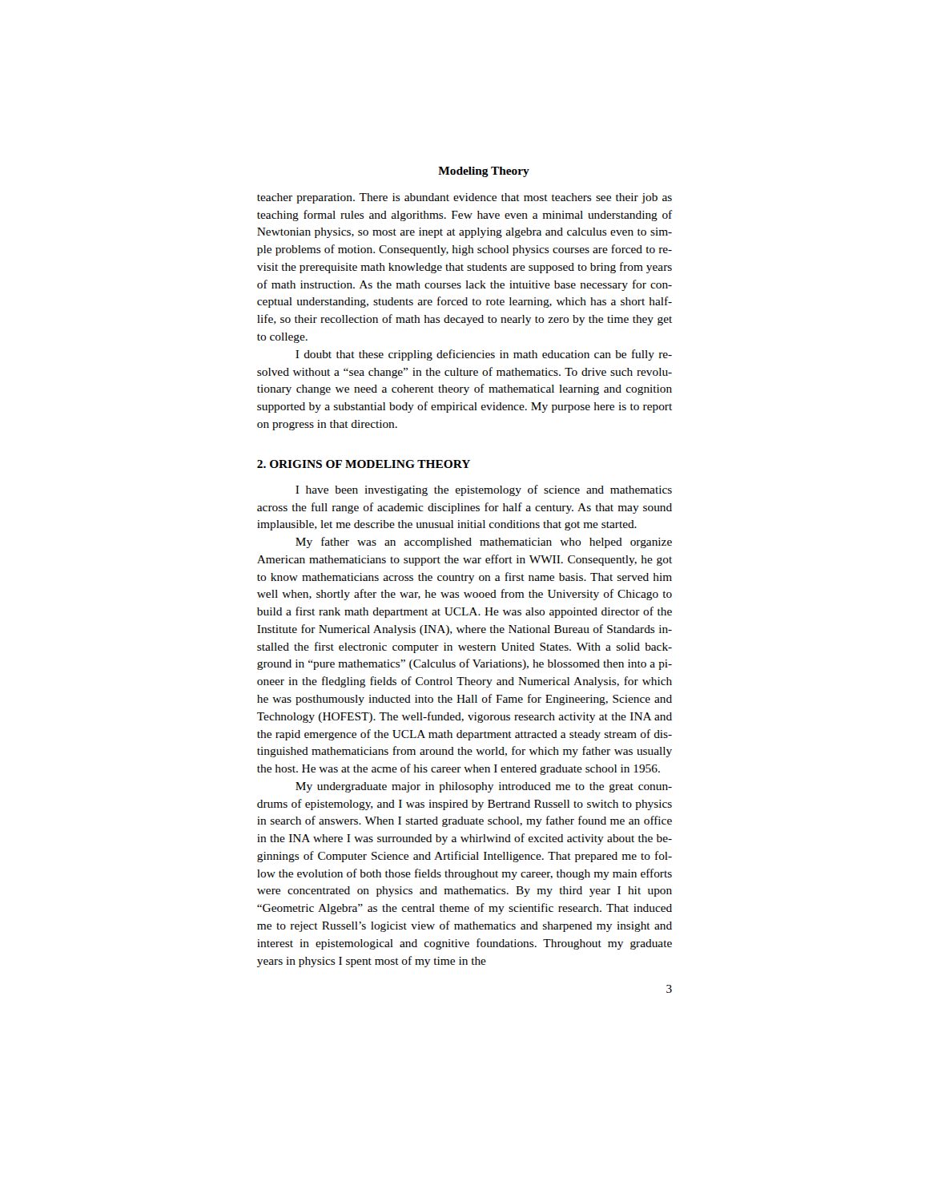Modeling Theory
teacher preparation. There is abundant evidence that most teachers see their job as teaching formal rules and algorithms. Few have even a minimal understanding of Newtonian physics, so most are inept at applying algebra and calculus even to simple problems of motion. Consequently, high school physics courses are forced to revisit the prerequisite math knowledge that students are supposed to bring from years of math instruction. As the math courses lack the intuitive base necessary for conceptual understanding, students are forced to rote learning, which has a short half-life, so their recollection of math has decayed to nearly to zero by the time they get to college.
I doubt that these crippling deficiencies in math education can be fully resolved without a “sea change” in the culture of mathematics. To drive such revolutionary change we need a coherent theory of mathematical learning and cognition supported by a substantial body of empirical evidence. My purpose here is to report on progress in that direction.
2. ORIGINS OF MODELING THEORY
I have been investigating the epistemology of science and mathematics across the full range of academic disciplines for half a century. As that may sound implausible, let me describe the unusual initial conditions that got me started.
My father was an accomplished mathematician who helped organize American mathematicians to support the war effort in WWII. Consequently, he got to know mathematicians across the country on a first name basis. That served him well when, shortly after the war, he was wooed from the University of Chicago to build a first rank math department at UCLA. He was also appointed director of the Institute for Numerical Analysis (INA), where the National Bureau of Standards installed the first electronic computer in western United States. With a solid background in “pure mathematics” (Calculus of Variations), he blossomed then into a pioneer in the fledgling fields of Control Theory and Numerical Analysis, for which he was posthumously inducted into the Hall of Fame for Engineering, Science and Technology (HOFEST). The well-funded, vigorous research activity at the INA and the rapid emergence of the UCLA math department attracted a steady stream of distinguished mathematicians from around the world, for which my father was usually the host. He was at the acme of his career when I entered graduate school in 1956.
My undergraduate major in philosophy introduced me to the great conundrums of epistemology, and I was inspired by Bertrand Russell to switch to physics in search of answers. When I started graduate school, my father found me an office in the INA where I was surrounded by a whirlwind of excited activity about the beginnings of Computer Science and Artificial Intelligence. That prepared me to follow the evolution of both those fields throughout my career, though my main efforts were concentrated on physics and mathematics. By my third year I hit upon “Geometric Algebra” as the central theme of my scientific research. That induced me to reject Russell’s logicist view of mathematics and sharpened my insight and interest in epistemological and cognitive foundations. Throughout my graduate years in physics I spent most of my time in the
3